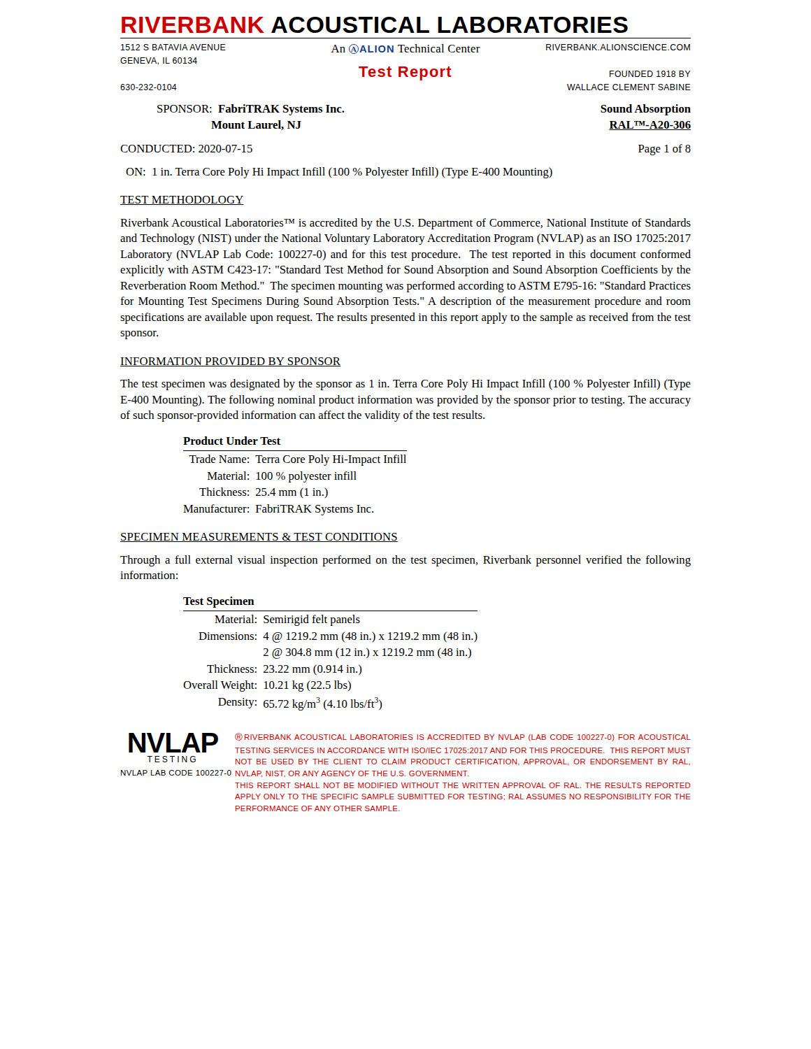RIVERBANK ACOUSTICAL LABORATORIES
| 1512 S BATAVIA AVENUE GENEVA, IL 60134 630-232-0104 | An A ALION Technical Center Test Report | RIVERBANK.ALIONSCIENCE.COM FOUNDED 1918 BY WALLACE CLEMENT SABINE |
| SPONSOR: FabriTRAK Systems Inc. | Sound Absorption |
| Mount Laurel, NJ | RAL™-A20-306 |
| CONDUCTED: 2020-07-15 | Page 1 of 8 |
ON: 1 in. Terra Core Poly Hi Impact Infill (100 % Polyester Infill) (Type E-400 Mounting)
TEST METHODOLOGY
Riverbank Acoustical Laboratories™ is accredited by the U.S. Department of Commerce, National Institute of Standards and Technology (NIST) under the National Voluntary Laboratory Accreditation Program (NVLAP) as an ISO 17025:2017 Laboratory (NVLAP Lab Code: 100227-0) and for this test procedure. The test reported in this document conformed explicitly with ASTM C423-17: "Standard Test Method for Sound Absorption and Sound Absorption Coefficients by the Reverberation Room Method." The specimen mounting was performed according to ASTM E795-16: "Standard Practices for Mounting Test Specimens During Sound Absorption Tests." A description of the measurement procedure and room specifications are available upon request. The results presented in this report apply to the sample as received from the test sponsor.
INFORMATION PROVIDED BY SPONSOR
The test specimen was designated by the sponsor as 1 in. Terra Core Poly Hi Impact Infill (100 % Polyester Infill) (Type E-400 Mounting). The following nominal product information was provided by the sponsor prior to testing. The accuracy of such sponsor-provided information can affect the validity of the test results.
Product Under Test
| Trade Name: | Terra Core Poly Hi-Impact Infill |
| Material: | 100 % polyester infill |
| Thickness: | 25.4 mm (1 in.) |
| Manufacturer: | FabriTRAK Systems Inc. |
SPECIMEN MEASUREMENTS & TEST CONDITIONS
Through a full external visual inspection performed on the test specimen, Riverbank personnel verified the following information:
Test Specimen
| Material: | Semirigid felt panels |
| Dimensions: | 4 @ 1219.2 mm (48 in.) x 1219.2 mm (48 in.) |
| | 2 @ 304.8 mm (12 in.) x 1219.2 mm (48 in.) |
| Thickness: | 23.22 mm (0.914 in.) |
| Overall Weight: | 10.21 kg (22.5 lbs) |
| Density: | 65.72 kg/m 3 (4.10 lbs/ft 3 ) |
NVLAP
TESTING
NVLAP LAB CODE 100227-0
®RIVERBANK ACOUSTICAL LABORATORIES IS ACCREDITED BY NVLAP (LAB CODE 100227-0) FOR ACOUSTICAL TESTING SERVICES IN ACCORDANCE WITH ISO/IEC 17025:2017 AND FOR THIS PROCEDURE. THIS REPORT MUST NOT BE USED BY THE CLIENT TO CLAIM PRODUCT CERTIFICATION, APPROVAL, OR ENDORSEMENT BY RAL, NVLAP, NIST, OR ANY AGENCY OF THE U.S. GOVERNMENT.
THIS REPORT SHALL NOT BE MODIFIED WITHOUT THE WRITTEN APPROVAL OF RAL. THE RESULTS REPORTED APPLY ONLY TO THE SPECIFIC SAMPLE SUBMITTED FOR TESTING; RAL ASSUMES NO RESPONSIBILITY FOR THE PERFORMANCE OF ANY OTHER SAMPLE.